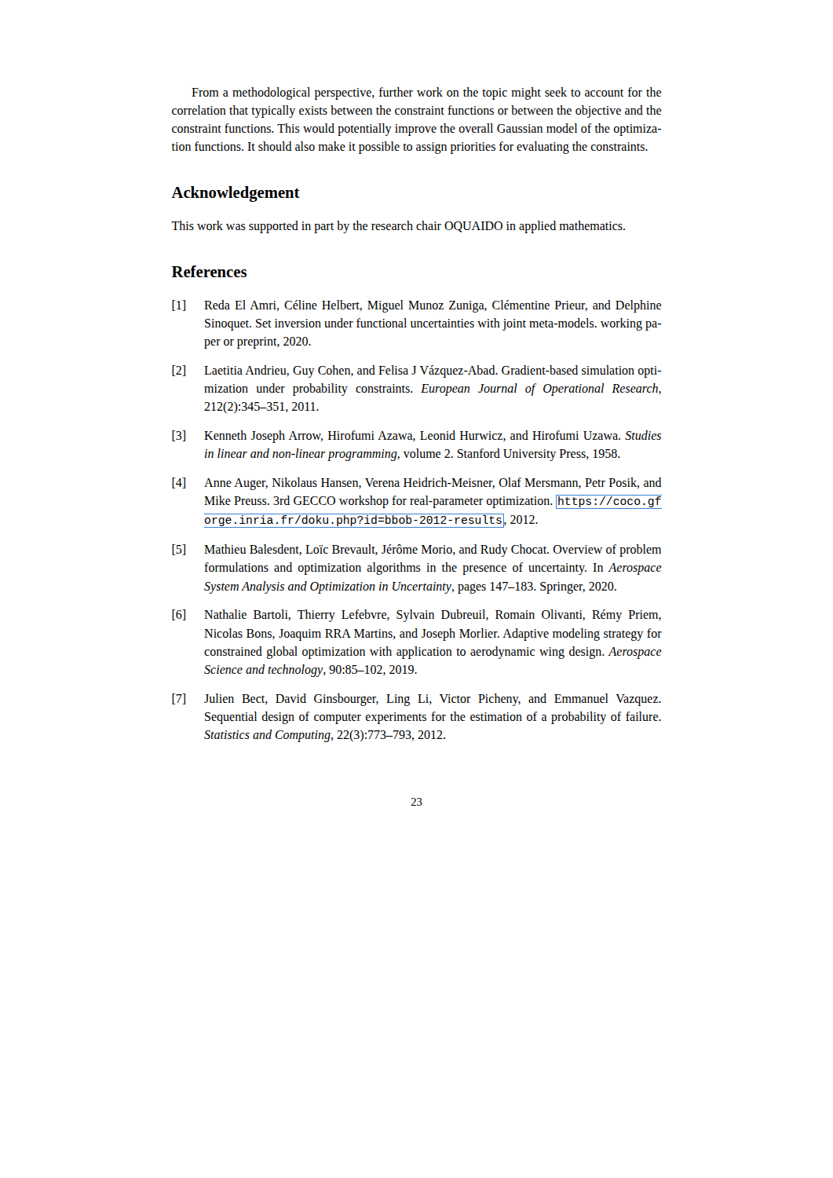From a methodological perspective, further work on the topic might seek to account for the correlation that typically exists between the constraint functions or between the objective and the constraint functions. This would potentially improve the overall Gaussian model of the optimization functions. It should also make it possible to assign priorities for evaluating the constraints.
Acknowledgement
This work was supported in part by the research chair OQUAIDO in applied mathematics.
References
Reda El Amri, Céline Helbert, Miguel Munoz Zuniga, Clémentine Prieur, and Delphine Sinoquet. Set inversion under functional uncertainties with joint meta-models. working paper or preprint, 2020.
Laetitia Andrieu, Guy Cohen, and Felisa J Vázquez-Abad. Gradient-based simulation optimization under probability constraints. European Journal of Operational Research, 212(2):345–351, 2011.
Kenneth Joseph Arrow, Hirofumi Azawa, Leonid Hurwicz, and Hirofumi Uzawa. Studies in linear and non-linear programming, volume 2. Stanford University Press, 1958.
Anne Auger, Nikolaus Hansen, Verena Heidrich-Meisner, Olaf Mersmann, Petr Posik, and Mike Preuss. 3rd GECCO workshop for real-parameter optimization. https://coco.gforge.inria.fr/doku.php?id=bbob-2012-results, 2012.
Mathieu Balesdent, Loïc Brevault, Jérôme Morio, and Rudy Chocat. Overview of problem formulations and optimization algorithms in the presence of uncertainty. In Aerospace System Analysis and Optimization in Uncertainty, pages 147–183. Springer, 2020.
Nathalie Bartoli, Thierry Lefebvre, Sylvain Dubreuil, Romain Olivanti, Rémy Priem, Nicolas Bons, Joaquim RRA Martins, and Joseph Morlier. Adaptive modeling strategy for constrained global optimization with application to aerodynamic wing design. Aerospace Science and technology, 90:85–102, 2019.
Julien Bect, David Ginsbourger, Ling Li, Victor Picheny, and Emmanuel Vazquez. Sequential design of computer experiments for the estimation of a probability of failure. Statistics and Computing, 22(3):773–793, 2012.
23